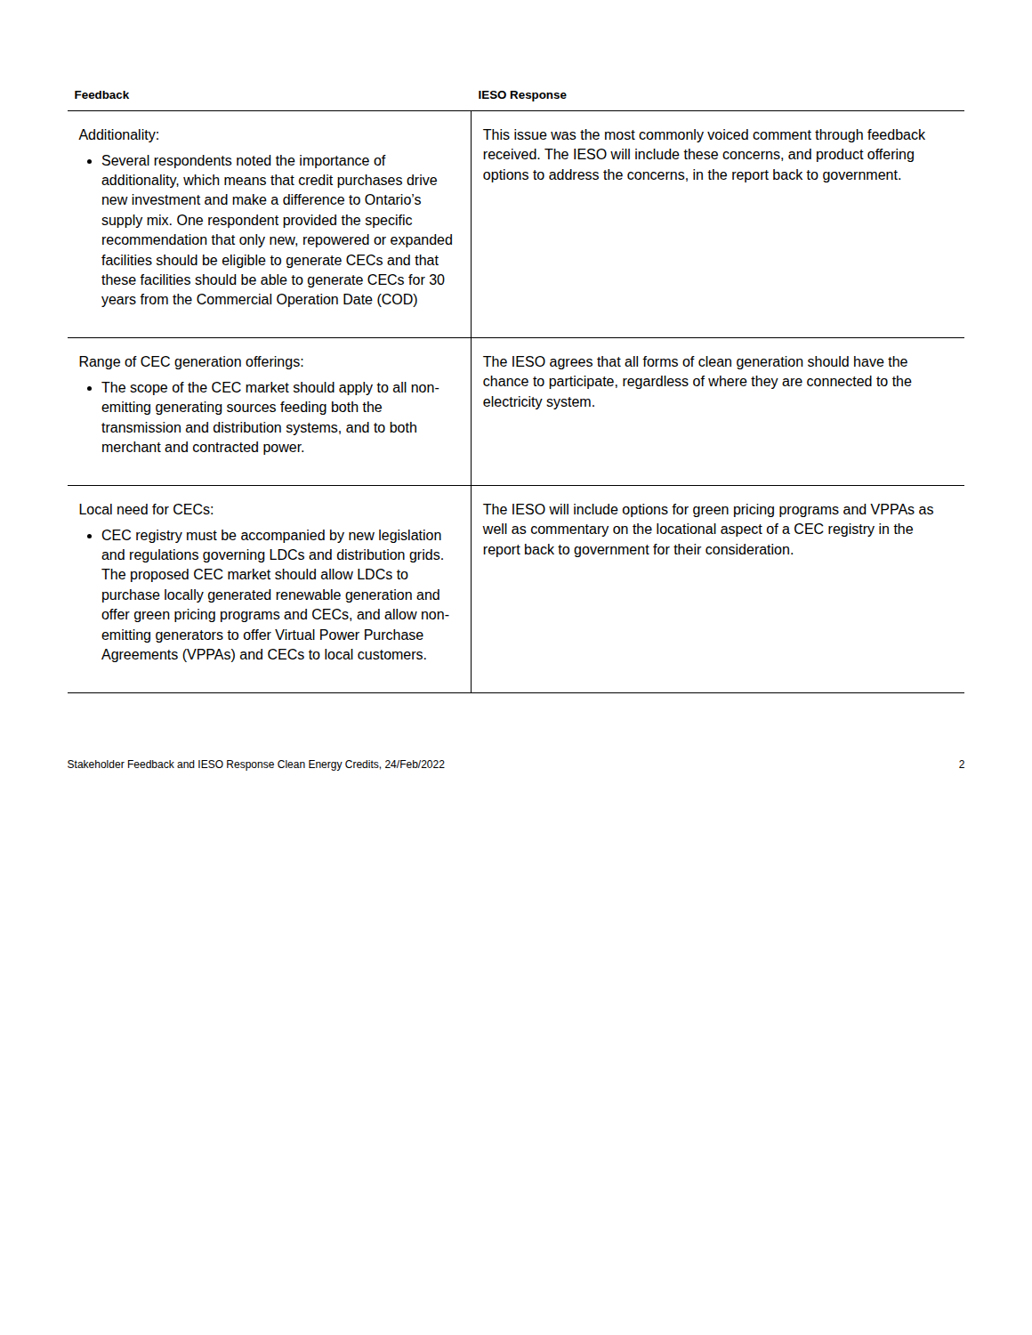| Feedback | IESO Response |
| --- | --- |
| Additionality: Several respondents noted the importance of additionality, which means that credit purchases drive new investment and make a difference to Ontario’s supply mix. One respondent provided the specific recommendation that only new, repowered or expanded facilities should be eligible to generate CECs and that these facilities should be able to generate CECs for 30 years from the Commercial Operation Date (COD) | This issue was the most commonly voiced comment through feedback received. The IESO will include these concerns, and product offering options to address the concerns, in the report back to government. |
| Range of CEC generation offerings: The scope of the CEC market should apply to all non-emitting generating sources feeding both the transmission and distribution systems, and to both merchant and contracted power. | The IESO agrees that all forms of clean generation should have the chance to participate, regardless of where they are connected to the electricity system. |
| Local need for CECs: CEC registry must be accompanied by new legislation and regulations governing LDCs and distribution grids. The proposed CEC market should allow LDCs to purchase locally generated renewable generation and offer green pricing programs and CECs, and allow non-emitting generators to offer Virtual Power Purchase Agreements (VPPAs) and CECs to local customers. | The IESO will include options for green pricing programs and VPPAs as well as commentary on the locational aspect of a CEC registry in the report back to government for their consideration. |
Stakeholder Feedback and IESO Response Clean Energy Credits, 24/Feb/2022 2